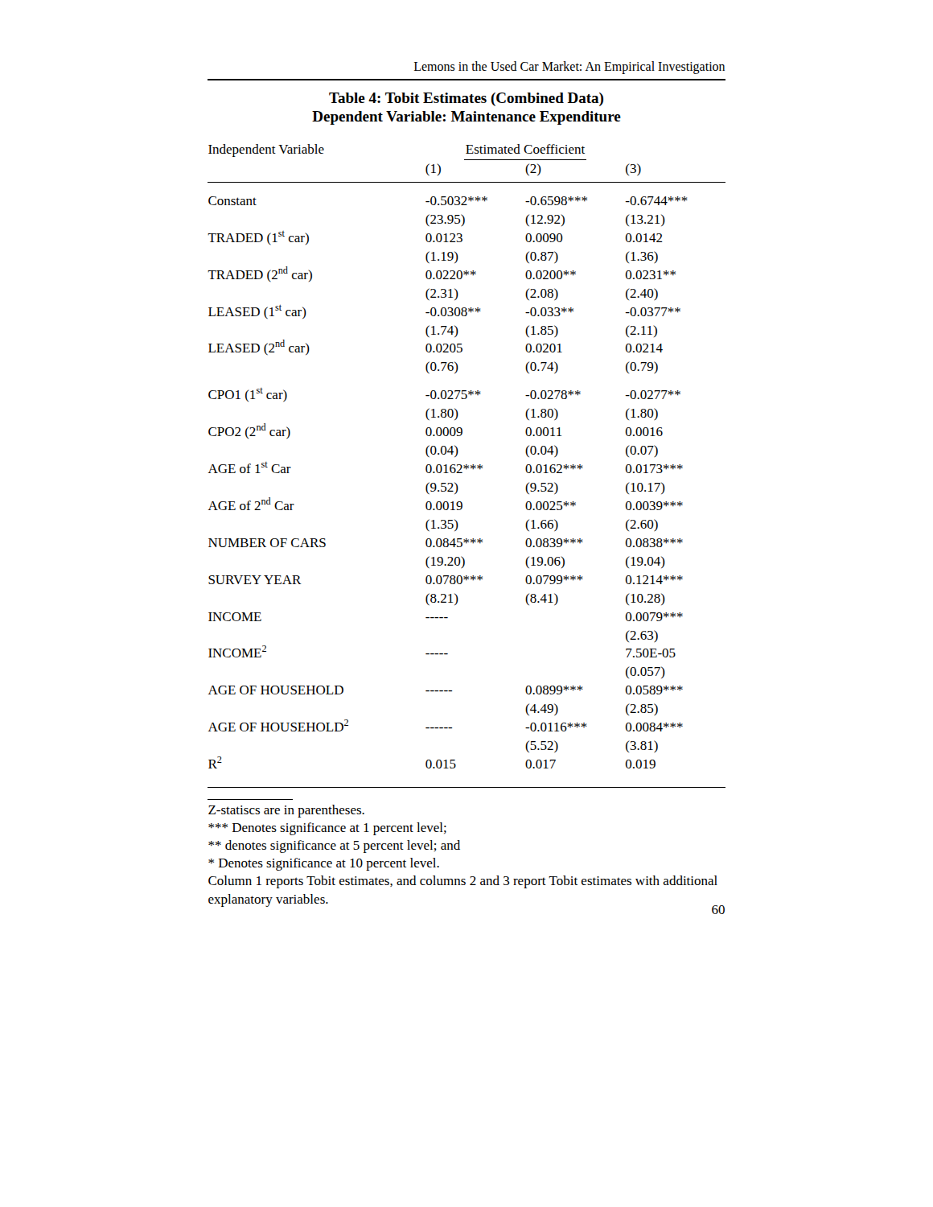Lemons in the Used Car Market: An Empirical Investigation
Table 4: Tobit Estimates (Combined Data) Dependent Variable: Maintenance Expenditure
| Independent Variable | Estimated Coefficient | |
| | (1) | (2) | (3) |
| Constant | -0.5032*** | -0.6598*** | -0.6744*** |
| | (23.95) | (12.92) | (13.21) |
| TRADED (1 st car) | 0.0123 | 0.0090 | 0.0142 |
| | (1.19) | (0.87) | (1.36) |
| TRADED (2 nd car) | 0.0220** | 0.0200** | 0.0231** |
| | (2.31) | (2.08) | (2.40) |
| LEASED (1 st car) | -0.0308** | -0.033** | -0.0377** |
| | (1.74) | (1.85) | (2.11) |
| LEASED (2 nd car) | 0.0205 | 0.0201 | 0.0214 |
| | (0.76) | (0.74) | (0.79) |
| CPO1 (1 st car) | -0.0275** | -0.0278** | -0.0277** |
| | (1.80) | (1.80) | (1.80) |
| CPO2 (2 nd car) | 0.0009 | 0.0011 | 0.0016 |
| | (0.04) | (0.04) | (0.07) |
| AGE of 1 st Car | 0.0162*** | 0.0162*** | 0.0173*** |
| | (9.52) | (9.52) | (10.17) |
| AGE of 2 nd Car | 0.0019 | 0.0025** | 0.0039*** |
| | (1.35) | (1.66) | (2.60) |
| NUMBER OF CARS | 0.0845*** | 0.0839*** | 0.0838*** |
| | (19.20) | (19.06) | (19.04) |
| SURVEY YEAR | 0.0780*** | 0.0799*** | 0.1214*** |
| | (8.21) | (8.41) | (10.28) |
| INCOME | ----- | | 0.0079*** |
| | | | (2.63) |
| INCOME 2 | ----- | | 7.50E-05 |
| | | | (0.057) |
| AGE OF HOUSEHOLD | ------ | 0.0899*** | 0.0589*** |
| | | (4.49) | (2.85) |
| AGE OF HOUSEHOLD 2 | ------ | -0.0116*** | 0.0084*** |
| | | (5.52) | (3.81) |
| R 2 | 0.015 | 0.017 | 0.019 |
Z-statiscs are in parentheses.
*** Denotes significance at 1 percent level;
** denotes significance at 5 percent level; and
* Denotes significance at 10 percent level.
Column 1 reports Tobit estimates, and columns 2 and 3 report Tobit estimates with additional explanatory variables.
60